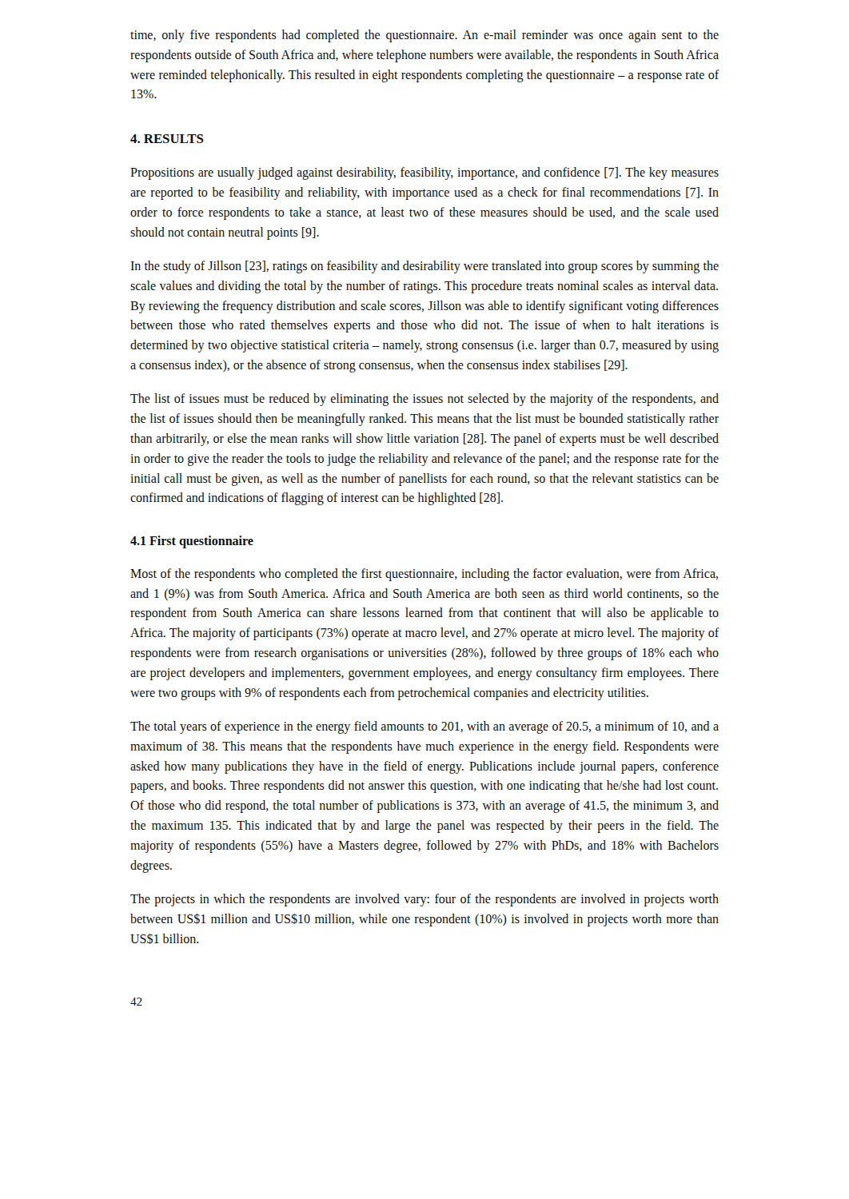time, only five respondents had completed the questionnaire. An e-mail reminder was once again sent to the respondents outside of South Africa and, where telephone numbers were available, the respondents in South Africa were reminded telephonically. This resulted in eight respondents completing the questionnaire – a response rate of 13%.
4. Results
Propositions are usually judged against desirability, feasibility, importance, and confidence [7]. The key measures are reported to be feasibility and reliability, with importance used as a check for final recommendations [7]. In order to force respondents to take a stance, at least two of these measures should be used, and the scale used should not contain neutral points [9].
In the study of Jillson [23], ratings on feasibility and desirability were translated into group scores by summing the scale values and dividing the total by the number of ratings. This procedure treats nominal scales as interval data. By reviewing the frequency distribution and scale scores, Jillson was able to identify significant voting differences between those who rated themselves experts and those who did not. The issue of when to halt iterations is determined by two objective statistical criteria – namely, strong consensus (i.e. larger than 0.7, measured by using a consensus index), or the absence of strong consensus, when the consensus index stabilises [29].
The list of issues must be reduced by eliminating the issues not selected by the majority of the respondents, and the list of issues should then be meaningfully ranked. This means that the list must be bounded statistically rather than arbitrarily, or else the mean ranks will show little variation [28]. The panel of experts must be well described in order to give the reader the tools to judge the reliability and relevance of the panel; and the response rate for the initial call must be given, as well as the number of panellists for each round, so that the relevant statistics can be confirmed and indications of flagging of interest can be highlighted [28].
4.1 First questionnaire
Most of the respondents who completed the first questionnaire, including the factor evaluation, were from Africa, and 1 (9%) was from South America. Africa and South America are both seen as third world continents, so the respondent from South America can share lessons learned from that continent that will also be applicable to Africa. The majority of participants (73%) operate at macro level, and 27% operate at micro level. The majority of respondents were from research organisations or universities (28%), followed by three groups of 18% each who are project developers and implementers, government employees, and energy consultancy firm employees. There were two groups with 9% of respondents each from petrochemical companies and electricity utilities.
The total years of experience in the energy field amounts to 201, with an average of 20.5, a minimum of 10, and a maximum of 38. This means that the respondents have much experience in the energy field. Respondents were asked how many publications they have in the field of energy. Publications include journal papers, conference papers, and books. Three respondents did not answer this question, with one indicating that he/she had lost count. Of those who did respond, the total number of publications is 373, with an average of 41.5, the minimum 3, and the maximum 135. This indicated that by and large the panel was respected by their peers in the field. The majority of respondents (55%) have a Masters degree, followed by 27% with PhDs, and 18% with Bachelors degrees.
The projects in which the respondents are involved vary: four of the respondents are involved in projects worth between US$1 million and US$10 million, while one respondent (10%) is involved in projects worth more than US$1 billion.
42